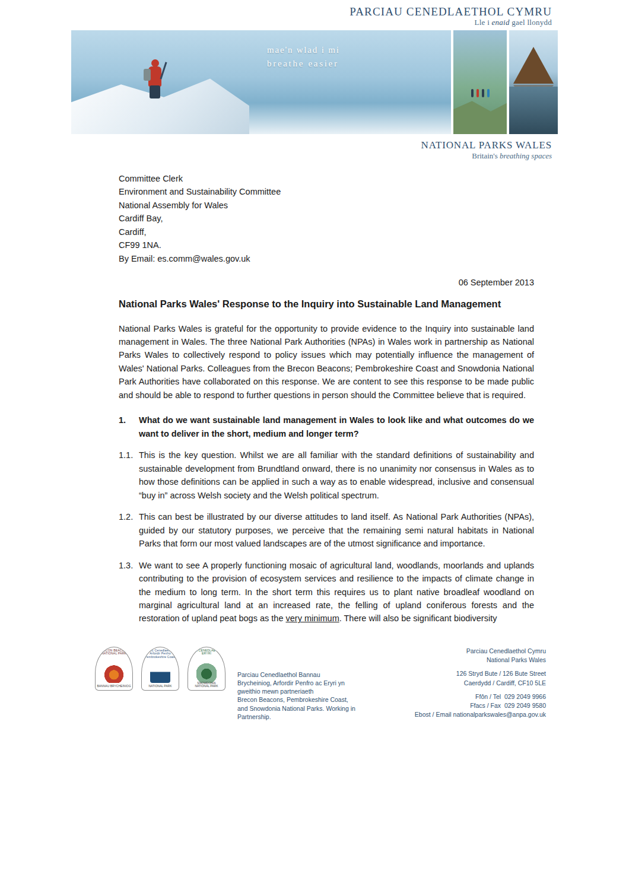PARCIAU CENEDLAETHOL CYMRU
Lle i enaid gael llonydd
mae'n wlad i mi
breathe easier
NATIONAL PARKS WALES
Britain's breathing spaces
Committee Clerk
Environment and Sustainability Committee
National Assembly for Wales
Cardiff Bay,
Cardiff,
CF99 1NA.
By Email: es.comm@wales.gov.uk
06 September 2013
National Parks Wales' Response to the Inquiry into Sustainable Land Management
National Parks Wales is grateful for the opportunity to provide evidence to the Inquiry into sustainable land management in Wales. The three National Park Authorities (NPAs) in Wales work in partnership as National Parks Wales to collectively respond to policy issues which may potentially influence the management of Wales' National Parks. Colleagues from the Brecon Beacons; Pembrokeshire Coast and Snowdonia National Park Authorities have collaborated on this response. We are content to see this response to be made public and should be able to respond to further questions in person should the Committee believe that is required.
What do we want sustainable land management in Wales to look like and what outcomes do we want to deliver in the short, medium and longer term?
1.1. This is the key question. Whilst we are all familiar with the standard definitions of sustainability and sustainable development from Brundtland onward, there is no unanimity nor consensus in Wales as to how those definitions can be applied in such a way as to enable widespread, inclusive and consensual “buy in” across Welsh society and the Welsh political spectrum.
1.2. This can best be illustrated by our diverse attitudes to land itself. As National Park Authorities (NPAs), guided by our statutory purposes, we perceive that the remaining semi natural habitats in National Parks that form our most valued landscapes are of the utmost significance and importance.
1.3. We want to see A properly functioning mosaic of agricultural land, woodlands, moorlands and uplands contributing to the provision of ecosystem services and resilience to the impacts of climate change in the medium to long term. In the short term this requires us to plant native broadleaf woodland on marginal agricultural land at an increased rate, the felling of upland coniferous forests and the restoration of upland peat bogs as the very minimum. There will also be significant biodiversity
BRECON BEACONS
NATIONAL PARK
BANNAU BRYCHEINIOG
Parc Cenedlaethol
Arfordir Penfro
Pembrokeshire Coast
NATIONAL PARK
PARC CENEDLAETHOL
ERYRI
SNOWDONIA
NATIONAL PARK
Parciau Cenedlaethol Bannau Brycheiniog, Arfordir Penfro ac Eryri yn gweithio mewn partneriaeth
Brecon Beacons, Pembrokeshire Coast, and Snowdonia National Parks. Working in Partnership.
Parciau Cenedlaethol Cymru
National Parks Wales
126 Stryd Bute / 126 Bute Street
Caerdydd / Cardiff, CF10 5LE
Ffôn / Tel 029 2049 9966
Ffacs / Fax 029 2049 9580
Ebost / Email nationalparkswales@anpa.gov.uk